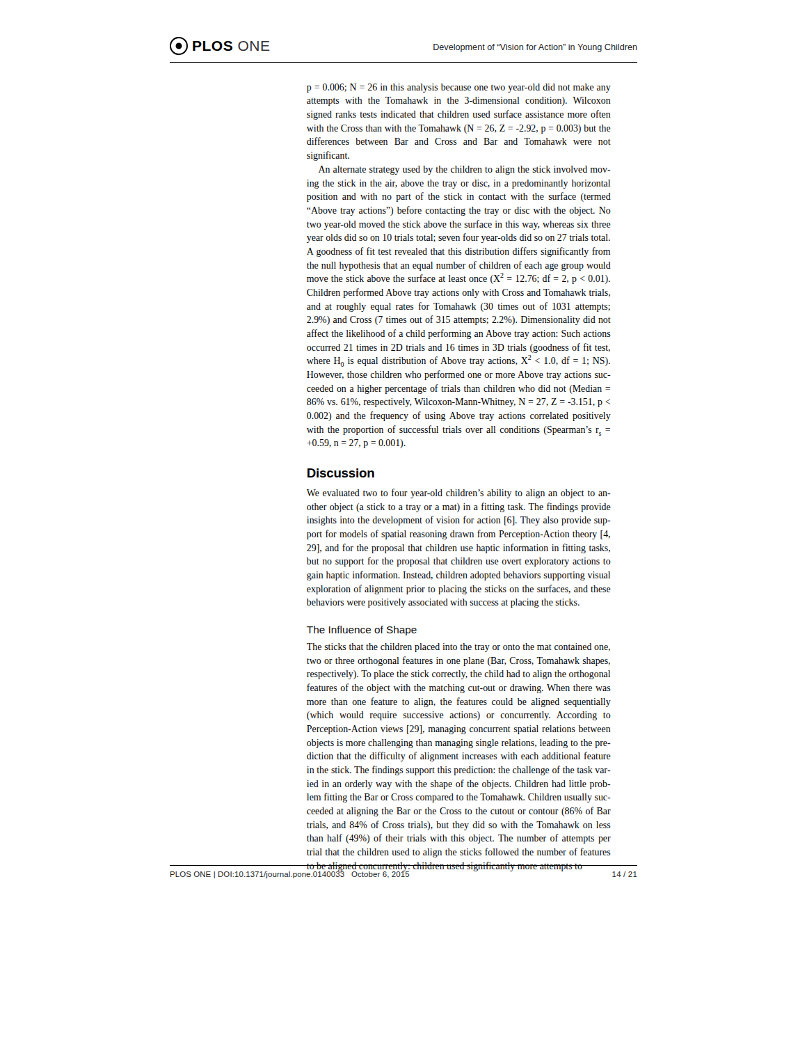PLOS ONE
Development of “Vision for Action” in Young Children
p = 0.006; N = 26 in this analysis because one two year-old did not make any attempts with the Tomahawk in the 3-dimensional condition). Wilcoxon signed ranks tests indicated that children used surface assistance more often with the Cross than with the Tomahawk (N = 26, Z = -2.92, p = 0.003) but the differences between Bar and Cross and Bar and Tomahawk were not significant.
An alternate strategy used by the children to align the stick involved moving the stick in the air, above the tray or disc, in a predominantly horizontal position and with no part of the stick in contact with the surface (termed “Above tray actions”) before contacting the tray or disc with the object. No two year-old moved the stick above the surface in this way, whereas six three year olds did so on 10 trials total; seven four year-olds did so on 27 trials total. A goodness of fit test revealed that this distribution differs significantly from the null hypothesis that an equal number of children of each age group would move the stick above the surface at least once (X2 = 12.76; df = 2, p < 0.01). Children performed Above tray actions only with Cross and Tomahawk trials, and at roughly equal rates for Tomahawk (30 times out of 1031 attempts; 2.9%) and Cross (7 times out of 315 attempts; 2.2%). Dimensionality did not affect the likelihood of a child performing an Above tray action: Such actions occurred 21 times in 2D trials and 16 times in 3D trials (goodness of fit test, where H0 is equal distribution of Above tray actions, X2 < 1.0, df = 1; NS). However, those children who performed one or more Above tray actions succeeded on a higher percentage of trials than children who did not (Median = 86% vs. 61%, respectively, Wilcoxon-Mann-Whitney, N = 27, Z = -3.151, p < 0.002) and the frequency of using Above tray actions correlated positively with the proportion of successful trials over all conditions (Spearman’s rs = +0.59, n = 27, p = 0.001).
Discussion
We evaluated two to four year-old children’s ability to align an object to another object (a stick to a tray or a mat) in a fitting task. The findings provide insights into the development of vision for action [6]. They also provide support for models of spatial reasoning drawn from Perception-Action theory [4, 29], and for the proposal that children use haptic information in fitting tasks, but no support for the proposal that children use overt exploratory actions to gain haptic information. Instead, children adopted behaviors supporting visual exploration of alignment prior to placing the sticks on the surfaces, and these behaviors were positively associated with success at placing the sticks.
The Influence of Shape
The sticks that the children placed into the tray or onto the mat contained one, two or three orthogonal features in one plane (Bar, Cross, Tomahawk shapes, respectively). To place the stick correctly, the child had to align the orthogonal features of the object with the matching cut-out or drawing. When there was more than one feature to align, the features could be aligned sequentially (which would require successive actions) or concurrently. According to Perception-Action views [29], managing concurrent spatial relations between objects is more challenging than managing single relations, leading to the prediction that the difficulty of alignment increases with each additional feature in the stick. The findings support this prediction: the challenge of the task varied in an orderly way with the shape of the objects. Children had little problem fitting the Bar or Cross compared to the Tomahawk. Children usually succeeded at aligning the Bar or the Cross to the cutout or contour (86% of Bar trials, and 84% of Cross trials), but they did so with the Tomahawk on less than half (49%) of their trials with this object. The number of attempts per trial that the children used to align the sticks followed the number of features to be aligned concurrently: children used significantly more attempts to
PLOS ONE | DOI:10.1371/journal.pone.0140033 October 6, 2015
14 / 21